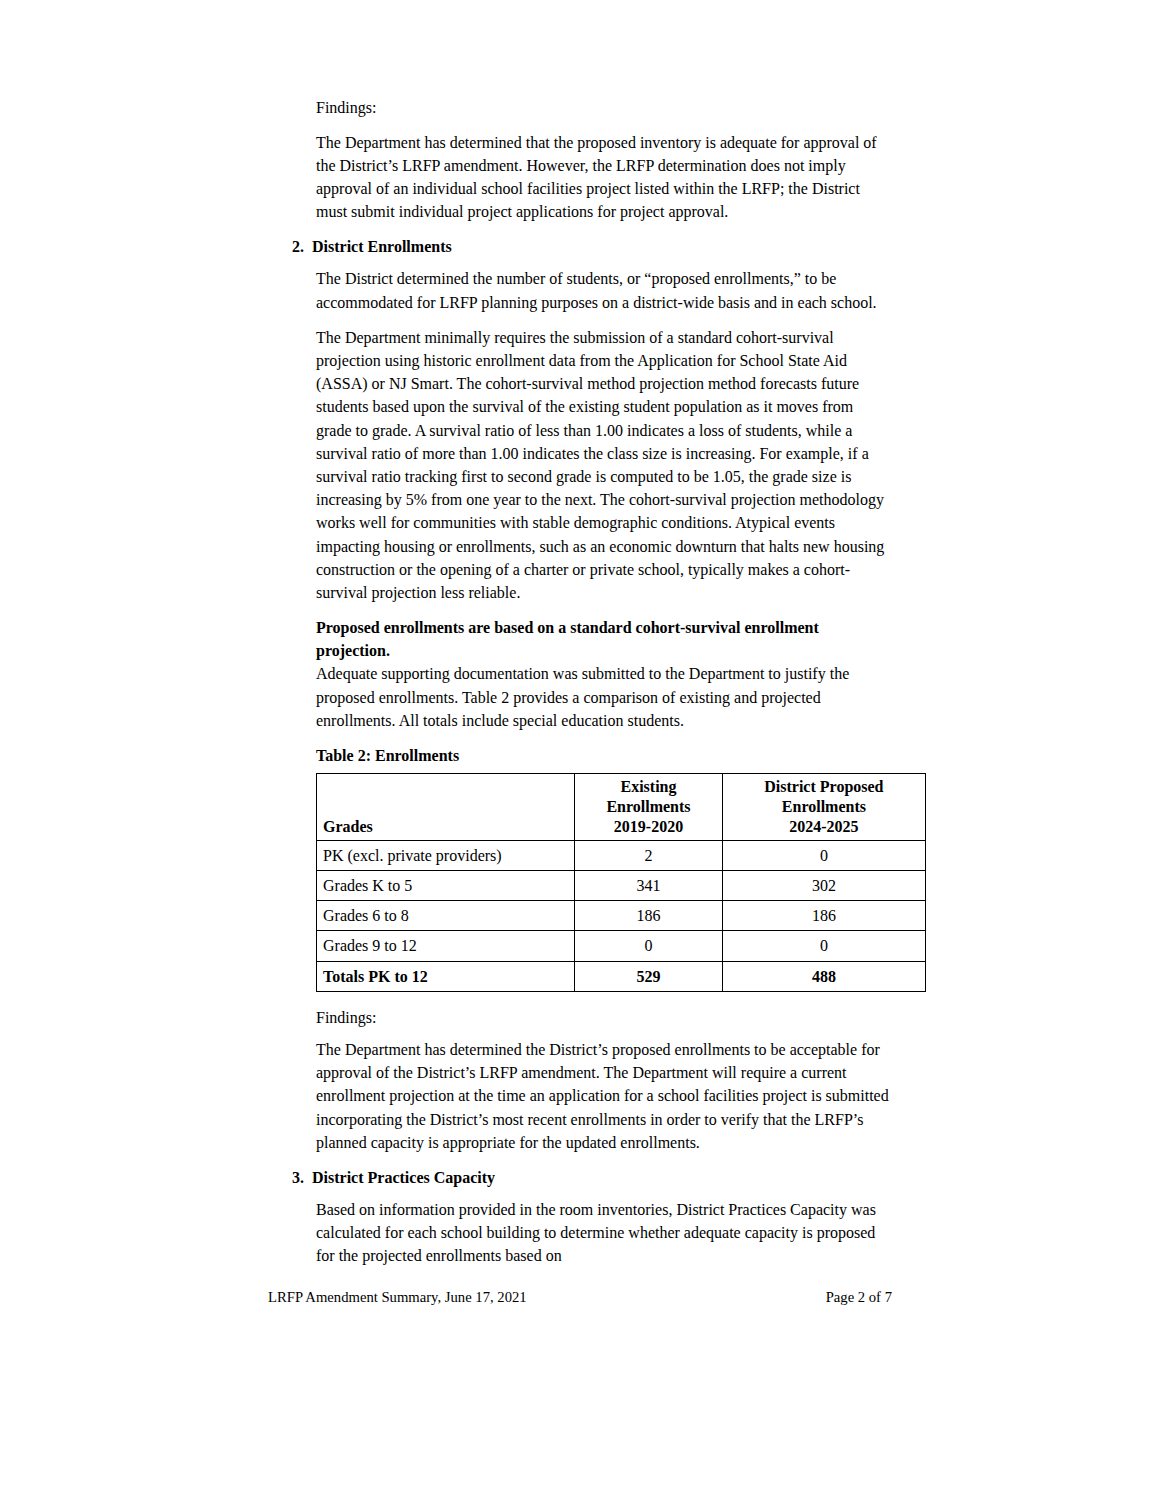Findings:
The Department has determined that the proposed inventory is adequate for approval of the District’s LRFP amendment. However, the LRFP determination does not imply approval of an individual school facilities project listed within the LRFP; the District must submit individual project applications for project approval.
2. District Enrollments
The District determined the number of students, or “proposed enrollments,” to be accommodated for LRFP planning purposes on a district-wide basis and in each school.
The Department minimally requires the submission of a standard cohort-survival projection using historic enrollment data from the Application for School State Aid (ASSA) or NJ Smart. The cohort-survival method projection method forecasts future students based upon the survival of the existing student population as it moves from grade to grade. A survival ratio of less than 1.00 indicates a loss of students, while a survival ratio of more than 1.00 indicates the class size is increasing. For example, if a survival ratio tracking first to second grade is computed to be 1.05, the grade size is increasing by 5% from one year to the next. The cohort-survival projection methodology works well for communities with stable demographic conditions. Atypical events impacting housing or enrollments, such as an economic downturn that halts new housing construction or the opening of a charter or private school, typically makes a cohort-survival projection less reliable.
Proposed enrollments are based on a standard cohort-survival enrollment projection.
Adequate supporting documentation was submitted to the Department to justify the proposed enrollments. Table 2 provides a comparison of existing and projected enrollments. All totals include special education students.
Table 2: Enrollments
| Grades | Existing Enrollments 2019-2020 | District Proposed Enrollments 2024-2025 |
| --- | --- | --- |
| PK (excl. private providers) | 2 | 0 |
| Grades K to 5 | 341 | 302 |
| Grades 6 to 8 | 186 | 186 |
| Grades 9 to 12 | 0 | 0 |
| Totals PK to 12 | 529 | 488 |
Findings:
The Department has determined the District’s proposed enrollments to be acceptable for approval of the District’s LRFP amendment. The Department will require a current enrollment projection at the time an application for a school facilities project is submitted incorporating the District’s most recent enrollments in order to verify that the LRFP’s planned capacity is appropriate for the updated enrollments.
3. District Practices Capacity
Based on information provided in the room inventories, District Practices Capacity was calculated for each school building to determine whether adequate capacity is proposed for the projected enrollments based on
LRFP Amendment Summary, June 17, 2021 Page 2 of 7